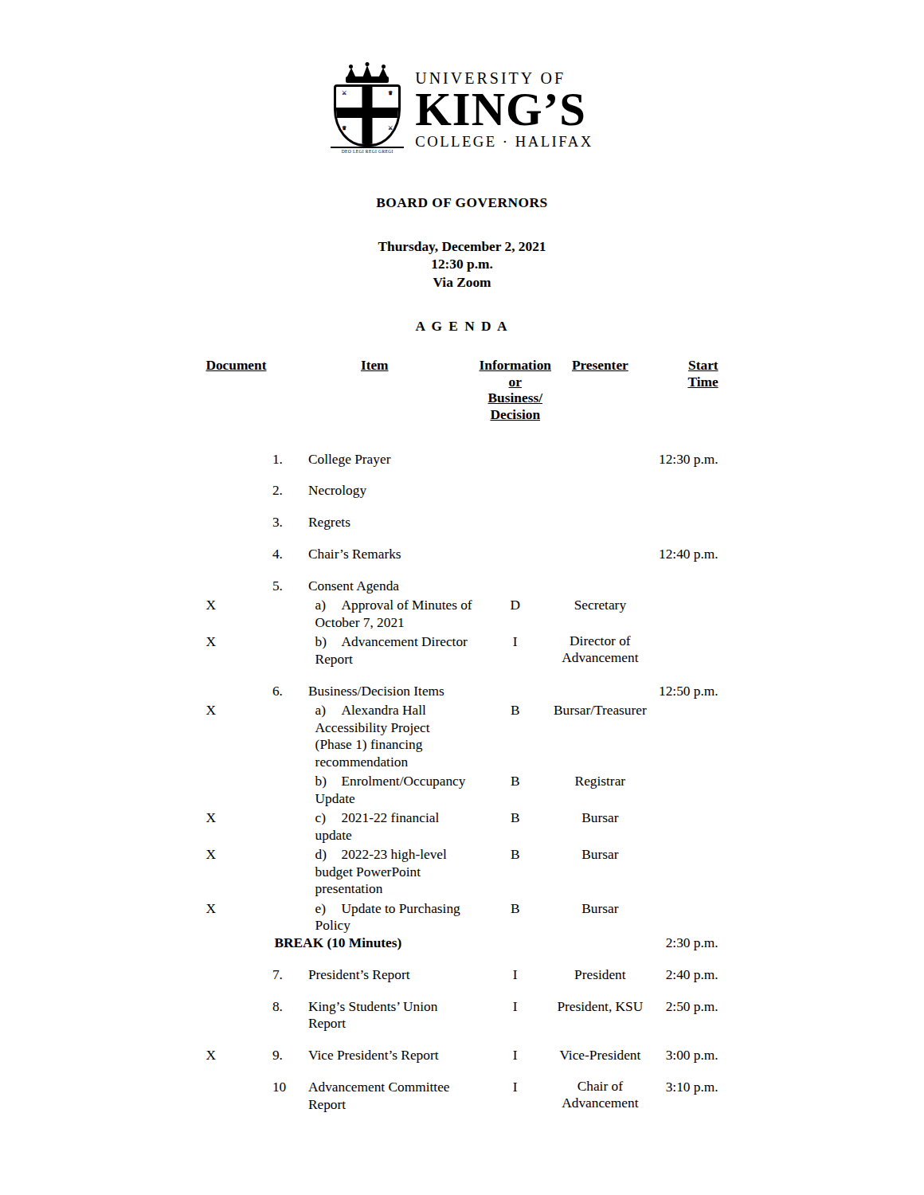⚔ ♛ ♛ ⚔
DEO LEGI REGI GREGI
UNIVERSITY OF KING’S COLLEGE · HALIFAX
BOARD OF GOVERNORS
Thursday, December 2, 2021
12:30 p.m.
Via Zoom
A G E N D A
| Document | Item | Information or Business/ Decision | Presenter | Start Time |
| --- | --- | --- | --- | --- |
| | 1. College Prayer | | | 12:30 p.m. |
| | 2. Necrology | | | |
| | 3. Regrets | | | |
| | 4. Chair’s Remarks | | | 12:40 p.m. |
| | 5. Consent Agenda | | | |
| X | a) Approval of Minutes of October 7, 2021 | D | Secretary | |
| X | b) Advancement Director Report | I | Director of Advancement | |
| | 6. Business/Decision Items | | | 12:50 p.m. |
| X | a) Alexandra Hall Accessibility Project (Phase 1) financing recommendation | B | Bursar/Treasurer | |
| | b) Enrolment/Occupancy Update | B | Registrar | |
| X | c) 2021-22 financial update | B | Bursar | |
| X | d) 2022-23 high-level budget PowerPoint presentation | B | Bursar | |
| X | e) Update to Purchasing Policy | B | Bursar | |
| | BREAK (10 Minutes) | | | 2:30 p.m. |
| | 7. President’s Report | I | President | 2:40 p.m. |
| | 8. King’s Students’ Union Report | I | President, KSU | 2:50 p.m. |
| X | 9. Vice President’s Report | I | Vice-President | 3:00 p.m. |
| | 10 Advancement Committee Report | I | Chair of Advancement | 3:10 p.m. |